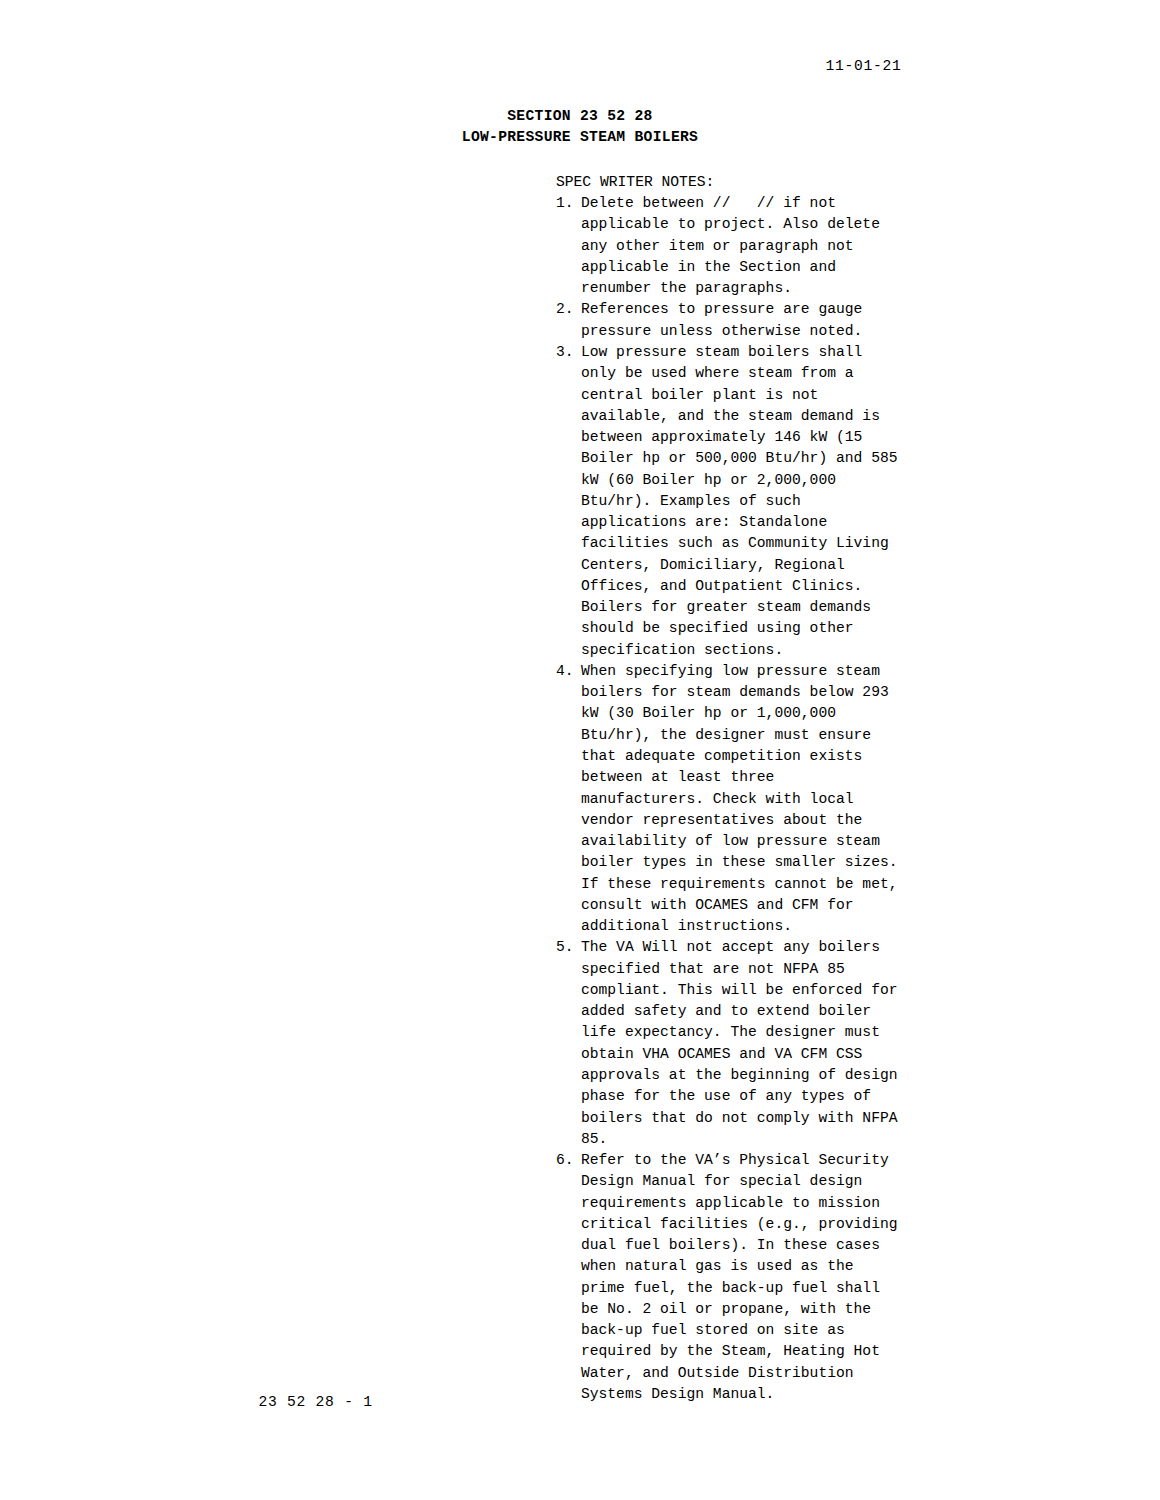11-01-21
SECTION 23 52 28
LOW-PRESSURE STEAM BOILERS
SPEC WRITER NOTES:
1. Delete between // // if not applicable to project. Also delete any other item or paragraph not applicable in the Section and renumber the paragraphs.
2. References to pressure are gauge pressure unless otherwise noted.
3. Low pressure steam boilers shall only be used where steam from a central boiler plant is not available, and the steam demand is between approximately 146 kW (15 Boiler hp or 500,000 Btu/hr) and 585 kW (60 Boiler hp or 2,000,000 Btu/hr). Examples of such applications are: Standalone facilities such as Community Living Centers, Domiciliary, Regional Offices, and Outpatient Clinics. Boilers for greater steam demands should be specified using other specification sections.
4. When specifying low pressure steam boilers for steam demands below 293 kW (30 Boiler hp or 1,000,000 Btu/hr), the designer must ensure that adequate competition exists between at least three manufacturers. Check with local vendor representatives about the availability of low pressure steam boiler types in these smaller sizes. If these requirements cannot be met, consult with OCAMES and CFM for additional instructions.
5. The VA Will not accept any boilers specified that are not NFPA 85 compliant. This will be enforced for added safety and to extend boiler life expectancy. The designer must obtain VHA OCAMES and VA CFM CSS approvals at the beginning of design phase for the use of any types of boilers that do not comply with NFPA 85.
6. Refer to the VA’s Physical Security Design Manual for special design requirements applicable to mission critical facilities (e.g., providing dual fuel boilers). In these cases when natural gas is used as the prime fuel, the back-up fuel shall be No. 2 oil or propane, with the back-up fuel stored on site as required by the Steam, Heating Hot Water, and Outside Distribution Systems Design Manual.
23 52 28 - 1